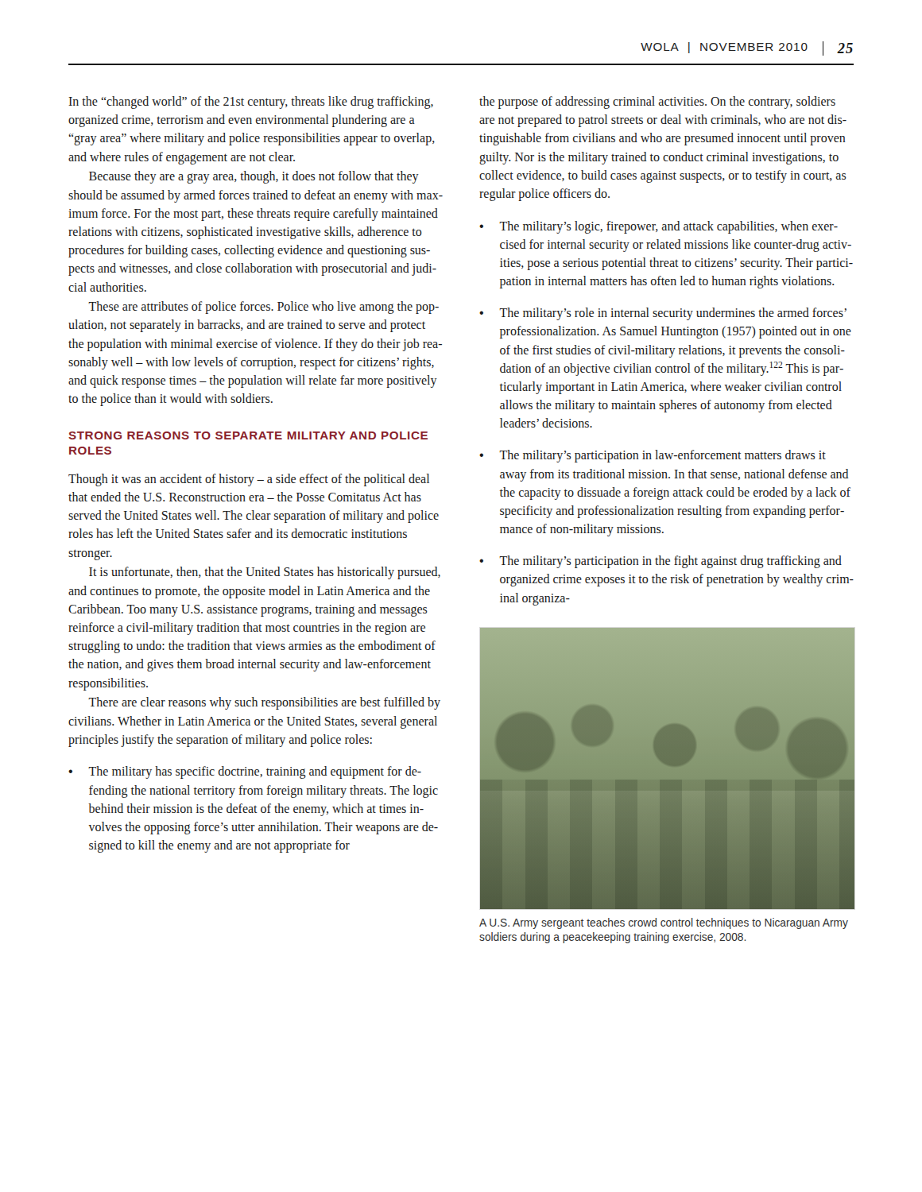WOLA | November 2010 25
In the “changed world” of the 21st century, threats like drug trafficking, organized crime, terrorism and even environmental plundering are a “gray area” where military and police responsibilities appear to overlap, and where rules of engagement are not clear.
Because they are a gray area, though, it does not follow that they should be assumed by armed forces trained to defeat an enemy with maximum force. For the most part, these threats require carefully maintained relations with citizens, sophisticated investigative skills, adherence to procedures for building cases, collecting evidence and questioning suspects and witnesses, and close collaboration with prosecutorial and judicial authorities.
These are attributes of police forces. Police who live among the population, not separately in barracks, and are trained to serve and protect the population with minimal exercise of violence. If they do their job reasonably well – with low levels of corruption, respect for citizens’ rights, and quick response times – the population will relate far more positively to the police than it would with soldiers.
Strong reasons to separate military and police roles
Though it was an accident of history – a side effect of the political deal that ended the U.S. Reconstruction era – the Posse Comitatus Act has served the United States well. The clear separation of military and police roles has left the United States safer and its democratic institutions stronger.
It is unfortunate, then, that the United States has historically pursued, and continues to promote, the opposite model in Latin America and the Caribbean. Too many U.S. assistance programs, training and messages reinforce a civil-military tradition that most countries in the region are struggling to undo: the tradition that views armies as the embodiment of the nation, and gives them broad internal security and law-enforcement responsibilities.
There are clear reasons why such responsibilities are best fulfilled by civilians. Whether in Latin America or the United States, several general principles justify the separation of military and police roles:
•
The military has specific doctrine, training and equipment for defending the national territory from foreign military threats. The logic behind their mission is the defeat of the enemy, which at times involves the opposing force’s utter annihilation. Their weapons are designed to kill the enemy and are not appropriate for
the purpose of addressing criminal activities. On the contrary, soldiers are not prepared to patrol streets or deal with criminals, who are not distinguishable from civilians and who are presumed innocent until proven guilty. Nor is the military trained to conduct criminal investigations, to collect evidence, to build cases against suspects, or to testify in court, as regular police officers do.
•
The military’s logic, firepower, and attack capabilities, when exercised for internal security or related missions like counter-drug activities, pose a serious potential threat to citizens’ security. Their participation in internal matters has often led to human rights violations.
•
The military’s role in internal security undermines the armed forces’ professionalization. As Samuel Huntington (1957) pointed out in one of the first studies of civil-military relations, it prevents the consolidation of an objective civilian control of the military.122 This is particularly important in Latin America, where weaker civilian control allows the military to maintain spheres of autonomy from elected leaders’ decisions.
•
The military’s participation in law-enforcement matters draws it away from its traditional mission. In that sense, national defense and the capacity to dissuade a foreign attack could be eroded by a lack of specificity and professionalization resulting from expanding performance of non-military missions.
•
The military’s participation in the fight against drug trafficking and organized crime exposes it to the risk of penetration by wealthy criminal organiza-
A U.S. Army sergeant teaches crowd control techniques to Nicaraguan Army soldiers during a peacekeeping training exercise, 2008.